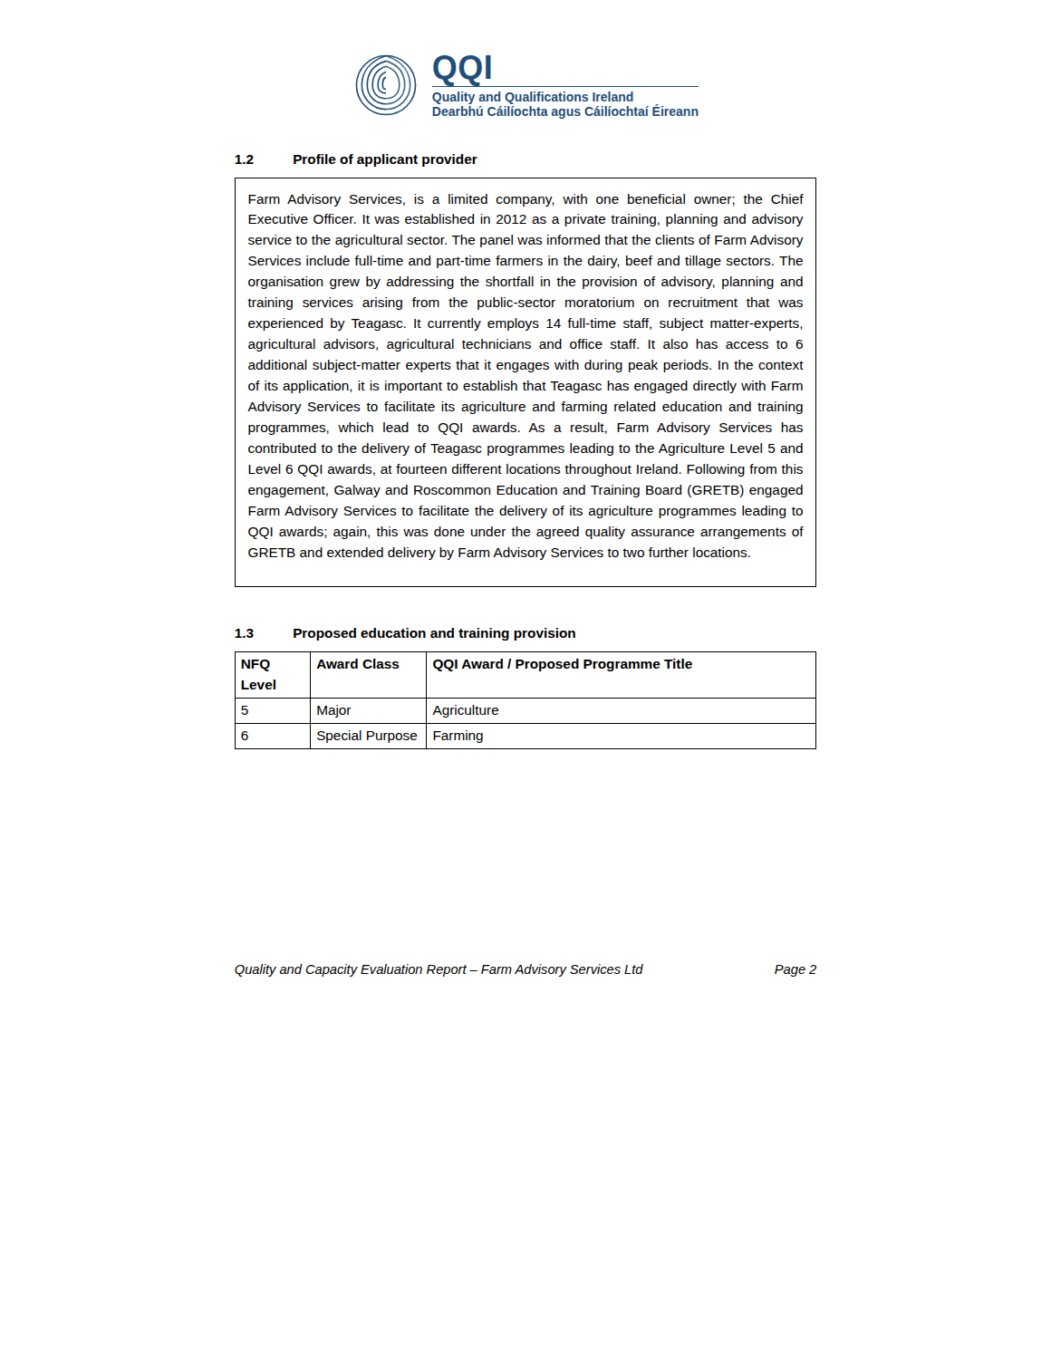QQI
Quality and Qualifications Ireland
Dearbhú Cáilíochta agus Cáilíochtaí Éireann
1.2 Profile of applicant provider
Farm Advisory Services, is a limited company, with one beneficial owner; the Chief Executive Officer. It was established in 2012 as a private training, planning and advisory service to the agricultural sector. The panel was informed that the clients of Farm Advisory Services include full-time and part-time farmers in the dairy, beef and tillage sectors. The organisation grew by addressing the shortfall in the provision of advisory, planning and training services arising from the public-sector moratorium on recruitment that was experienced by Teagasc. It currently employs 14 full-time staff, subject matter-experts, agricultural advisors, agricultural technicians and office staff. It also has access to 6 additional subject-matter experts that it engages with during peak periods. In the context of its application, it is important to establish that Teagasc has engaged directly with Farm Advisory Services to facilitate its agriculture and farming related education and training programmes, which lead to QQI awards. As a result, Farm Advisory Services has contributed to the delivery of Teagasc programmes leading to the Agriculture Level 5 and Level 6 QQI awards, at fourteen different locations throughout Ireland. Following from this engagement, Galway and Roscommon Education and Training Board (GRETB) engaged Farm Advisory Services to facilitate the delivery of its agriculture programmes leading to QQI awards; again, this was done under the agreed quality assurance arrangements of GRETB and extended delivery by Farm Advisory Services to two further locations.
1.3 Proposed education and training provision
| NFQ Level | Award Class | QQI Award / Proposed Programme Title |
| --- | --- | --- |
| 5 | Major | Agriculture |
| 6 | Special Purpose | Farming |
Quality and Capacity Evaluation Report – Farm Advisory Services Ltd Page 2